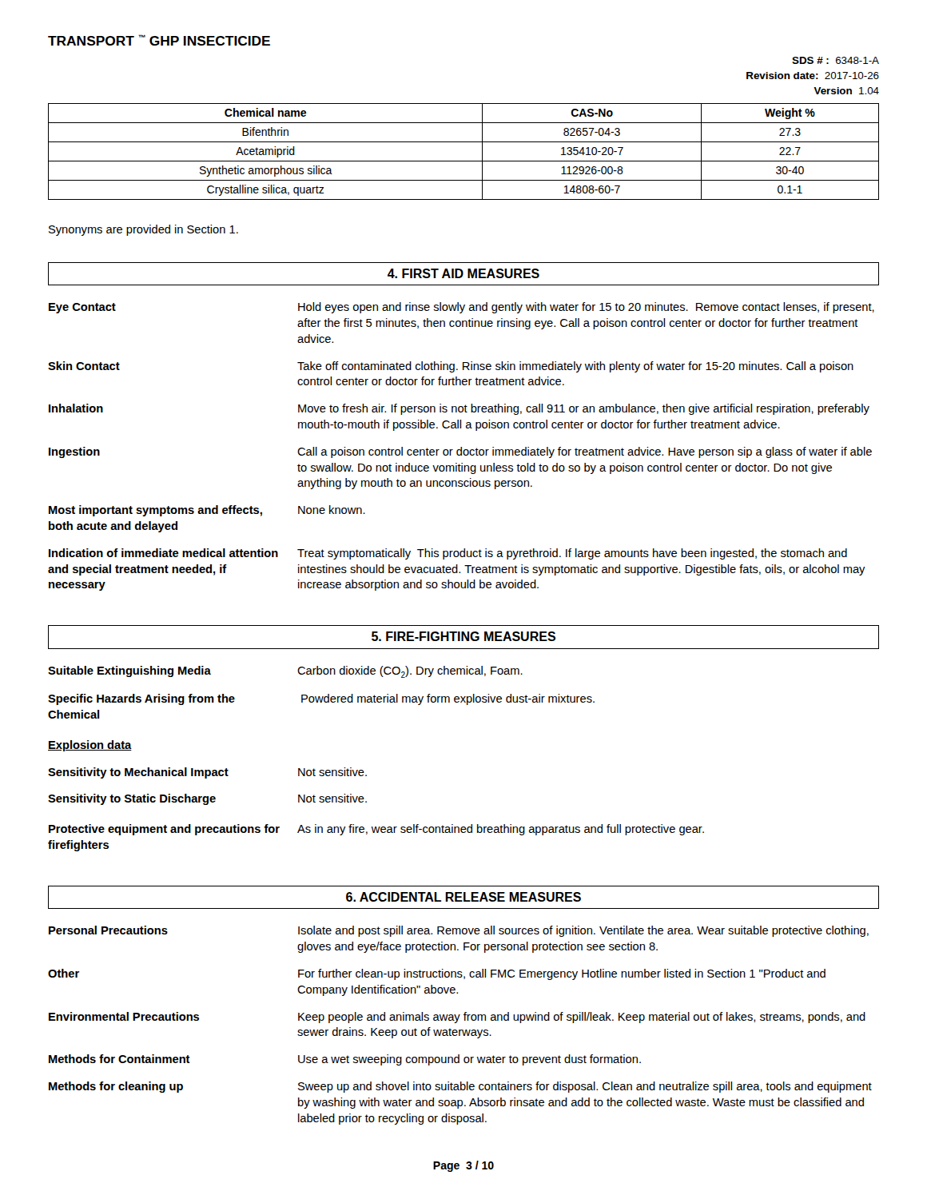TRANSPORT ™ GHP INSECTICIDE
SDS # : 6348-1-A
Revision date: 2017-10-26
Version 1.04
| Chemical name | CAS-No | Weight % |
| --- | --- | --- |
| Bifenthrin | 82657-04-3 | 27.3 |
| Acetamiprid | 135410-20-7 | 22.7 |
| Synthetic amorphous silica | 112926-00-8 | 30-40 |
| Crystalline silica, quartz | 14808-60-7 | 0.1-1 |
Synonyms are provided in Section 1.
4. FIRST AID MEASURES
| Eye Contact | Hold eyes open and rinse slowly and gently with water for 15 to 20 minutes. Remove contact lenses, if present, after the first 5 minutes, then continue rinsing eye. Call a poison control center or doctor for further treatment advice. |
| Skin Contact | Take off contaminated clothing. Rinse skin immediately with plenty of water for 15-20 minutes. Call a poison control center or doctor for further treatment advice. |
| Inhalation | Move to fresh air. If person is not breathing, call 911 or an ambulance, then give artificial respiration, preferably mouth-to-mouth if possible. Call a poison control center or doctor for further treatment advice. |
| Ingestion | Call a poison control center or doctor immediately for treatment advice. Have person sip a glass of water if able to swallow. Do not induce vomiting unless told to do so by a poison control center or doctor. Do not give anything by mouth to an unconscious person. |
| Most important symptoms and effects, both acute and delayed | None known. |
| Indication of immediate medical attention and special treatment needed, if necessary | Treat symptomatically This product is a pyrethroid. If large amounts have been ingested, the stomach and intestines should be evacuated. Treatment is symptomatic and supportive. Digestible fats, oils, or alcohol may increase absorption and so should be avoided. |
5. FIRE-FIGHTING MEASURES
| Suitable Extinguishing Media | Carbon dioxide (CO 2 ). Dry chemical, Foam. |
| Specific Hazards Arising from the Chemical | Powdered material may form explosive dust-air mixtures. |
| Explosion data | |
| Sensitivity to Mechanical Impact | Not sensitive. |
| Sensitivity to Static Discharge | Not sensitive. |
| Protective equipment and precautions for firefighters | As in any fire, wear self-contained breathing apparatus and full protective gear. |
6. ACCIDENTAL RELEASE MEASURES
| Personal Precautions | Isolate and post spill area. Remove all sources of ignition. Ventilate the area. Wear suitable protective clothing, gloves and eye/face protection. For personal protection see section 8. |
| Other | For further clean-up instructions, call FMC Emergency Hotline number listed in Section 1 "Product and Company Identification" above. |
| Environmental Precautions | Keep people and animals away from and upwind of spill/leak. Keep material out of lakes, streams, ponds, and sewer drains. Keep out of waterways. |
| Methods for Containment | Use a wet sweeping compound or water to prevent dust formation. |
| Methods for cleaning up | Sweep up and shovel into suitable containers for disposal. Clean and neutralize spill area, tools and equipment by washing with water and soap. Absorb rinsate and add to the collected waste. Waste must be classified and labeled prior to recycling or disposal. |
Page 3 / 10